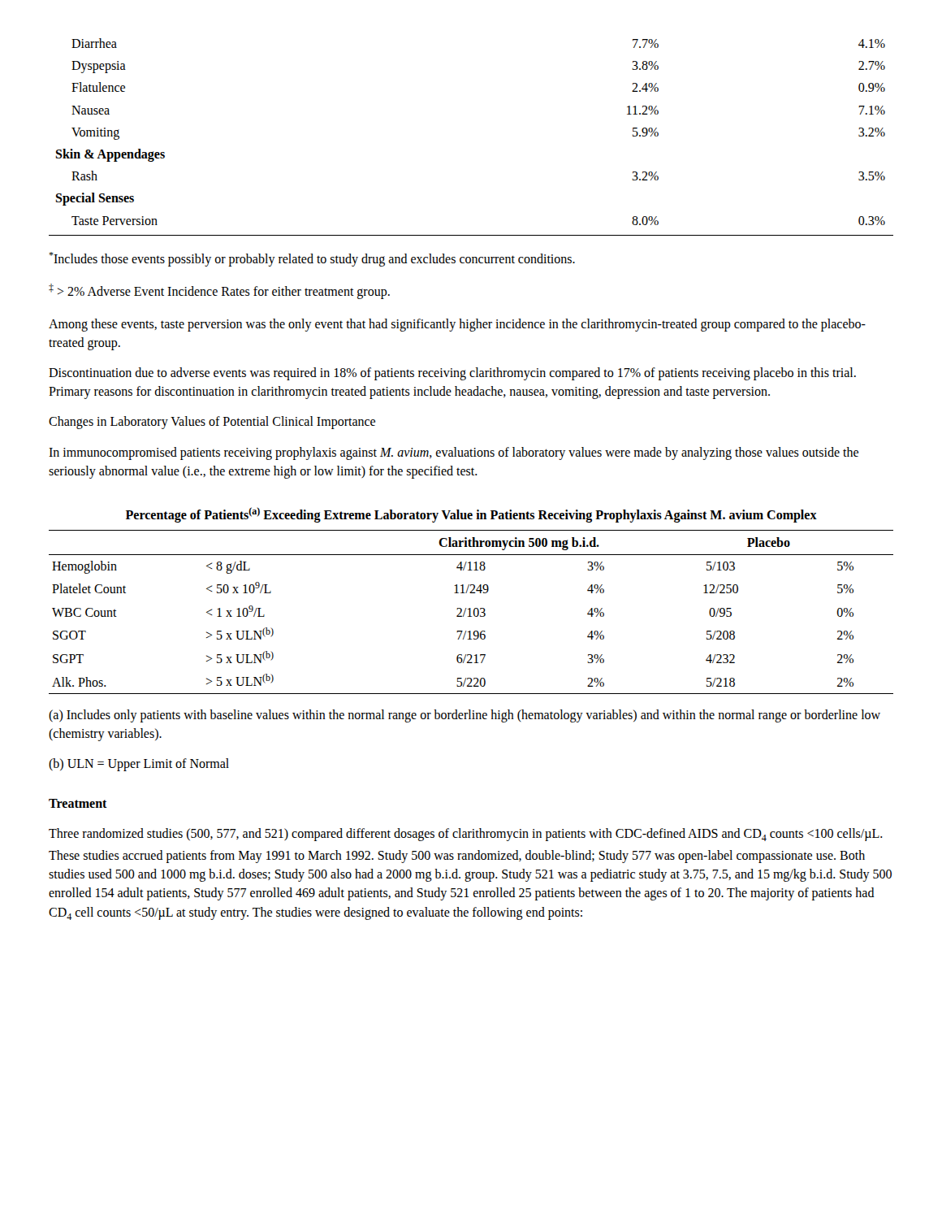| Diarrhea | 7.7% | 4.1% |
| Dyspepsia | 3.8% | 2.7% |
| Flatulence | 2.4% | 0.9% |
| Nausea | 11.2% | 7.1% |
| Vomiting | 5.9% | 3.2% |
| Skin & Appendages | | |
| Rash | 3.2% | 3.5% |
| Special Senses | | |
| Taste Perversion | 8.0% | 0.3% |
*Includes those events possibly or probably related to study drug and excludes concurrent conditions.
‡ > 2% Adverse Event Incidence Rates for either treatment group.
Among these events, taste perversion was the only event that had significantly higher incidence in the clarithromycin-treated group compared to the placebo-treated group.
Discontinuation due to adverse events was required in 18% of patients receiving clarithromycin compared to 17% of patients receiving placebo in this trial. Primary reasons for discontinuation in clarithromycin treated patients include headache, nausea, vomiting, depression and taste perversion.
Changes in Laboratory Values of Potential Clinical Importance
In immunocompromised patients receiving prophylaxis against M. avium, evaluations of laboratory values were made by analyzing those values outside the seriously abnormal value (i.e., the extreme high or low limit) for the specified test.
Percentage of Patients(a) Exceeding Extreme Laboratory Value in Patients Receiving Prophylaxis Against M. avium Complex
| | Clarithromycin 500 mg b.i.d. | Placebo |
| --- | --- | --- |
| Hemoglobin | < 8 g/dL | 4/118 | 3% | 5/103 | 5% |
| Platelet Count | < 50 x 10 9 /L | 11/249 | 4% | 12/250 | 5% |
| WBC Count | < 1 x 10 9 /L | 2/103 | 4% | 0/95 | 0% |
| SGOT | > 5 x ULN (b) | 7/196 | 4% | 5/208 | 2% |
| SGPT | > 5 x ULN (b) | 6/217 | 3% | 4/232 | 2% |
| Alk. Phos. | > 5 x ULN (b) | 5/220 | 2% | 5/218 | 2% |
(a) Includes only patients with baseline values within the normal range or borderline high (hematology variables) and within the normal range or borderline low (chemistry variables).
(b) ULN = Upper Limit of Normal
Treatment
Three randomized studies (500, 577, and 521) compared different dosages of clarithromycin in patients with CDC-defined AIDS and CD4 counts <100 cells/µL. These studies accrued patients from May 1991 to March 1992. Study 500 was randomized, double-blind; Study 577 was open-label compassionate use. Both studies used 500 and 1000 mg b.i.d. doses; Study 500 also had a 2000 mg b.i.d. group. Study 521 was a pediatric study at 3.75, 7.5, and 15 mg/kg b.i.d. Study 500 enrolled 154 adult patients, Study 577 enrolled 469 adult patients, and Study 521 enrolled 25 patients between the ages of 1 to 20. The majority of patients had CD4 cell counts <50/µL at study entry. The studies were designed to evaluate the following end points: